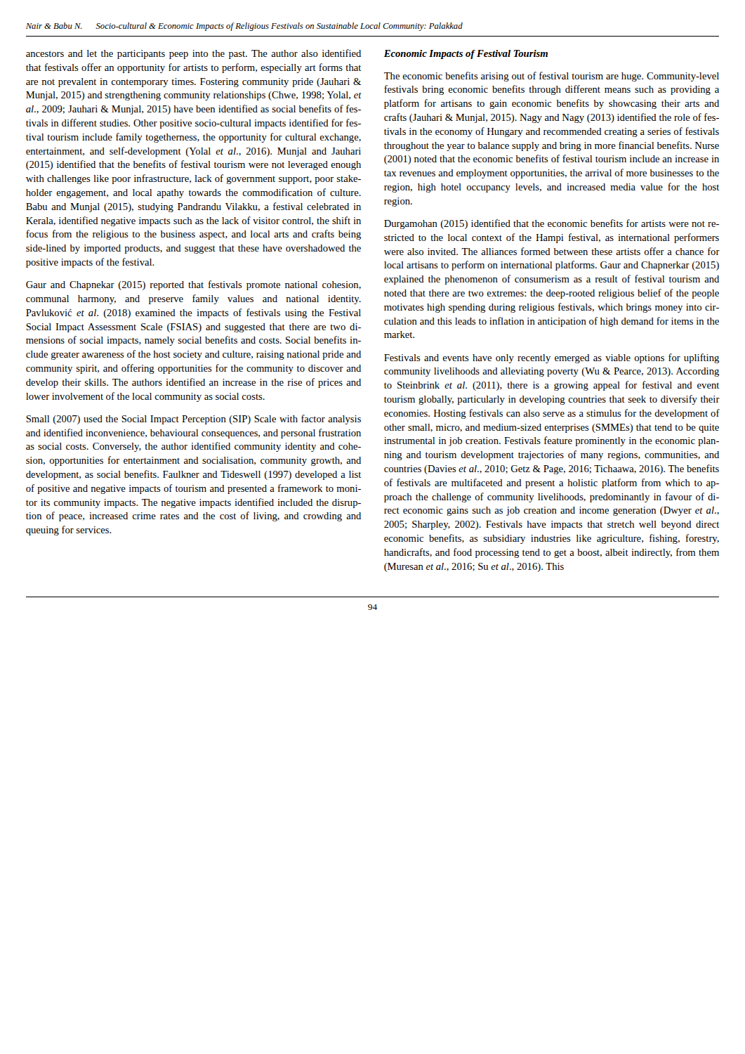Nair & Babu N. Socio-cultural & Economic Impacts of Religious Festivals on Sustainable Local Community: Palakkad
ancestors and let the participants peep into the past. The author also identified that festivals offer an opportunity for artists to perform, especially art forms that are not prevalent in contemporary times. Fostering community pride (Jauhari & Munjal, 2015) and strengthening community relationships (Chwe, 1998; Yolal, et al., 2009; Jauhari & Munjal, 2015) have been identified as social benefits of festivals in different studies. Other positive socio-cultural impacts identified for festival tourism include family togetherness, the opportunity for cultural exchange, entertainment, and self-development (Yolal et al., 2016). Munjal and Jauhari (2015) identified that the benefits of festival tourism were not leveraged enough with challenges like poor infrastructure, lack of government support, poor stakeholder engagement, and local apathy towards the commodification of culture. Babu and Munjal (2015), studying Pandrandu Vilakku, a festival celebrated in Kerala, identified negative impacts such as the lack of visitor control, the shift in focus from the religious to the business aspect, and local arts and crafts being side-lined by imported products, and suggest that these have overshadowed the positive impacts of the festival.
Gaur and Chapnekar (2015) reported that festivals promote national cohesion, communal harmony, and preserve family values and national identity. Pavluković et al. (2018) examined the impacts of festivals using the Festival Social Impact Assessment Scale (FSIAS) and suggested that there are two dimensions of social impacts, namely social benefits and costs. Social benefits include greater awareness of the host society and culture, raising national pride and community spirit, and offering opportunities for the community to discover and develop their skills. The authors identified an increase in the rise of prices and lower involvement of the local community as social costs.
Small (2007) used the Social Impact Perception (SIP) Scale with factor analysis and identified inconvenience, behavioural consequences, and personal frustration as social costs. Conversely, the author identified community identity and cohesion, opportunities for entertainment and socialisation, community growth, and development, as social benefits. Faulkner and Tideswell (1997) developed a list of positive and negative impacts of tourism and presented a framework to monitor its community impacts. The negative impacts identified included the disruption of peace, increased crime rates and the cost of living, and crowding and queuing for services.
Economic Impacts of Festival Tourism
The economic benefits arising out of festival tourism are huge. Community-level festivals bring economic benefits through different means such as providing a platform for artisans to gain economic benefits by showcasing their arts and crafts (Jauhari & Munjal, 2015). Nagy and Nagy (2013) identified the role of festivals in the economy of Hungary and recommended creating a series of festivals throughout the year to balance supply and bring in more financial benefits. Nurse (2001) noted that the economic benefits of festival tourism include an increase in tax revenues and employment opportunities, the arrival of more businesses to the region, high hotel occupancy levels, and increased media value for the host region.
Durgamohan (2015) identified that the economic benefits for artists were not restricted to the local context of the Hampi festival, as international performers were also invited. The alliances formed between these artists offer a chance for local artisans to perform on international platforms. Gaur and Chapnerkar (2015) explained the phenomenon of consumerism as a result of festival tourism and noted that there are two extremes: the deep-rooted religious belief of the people motivates high spending during religious festivals, which brings money into circulation and this leads to inflation in anticipation of high demand for items in the market.
Festivals and events have only recently emerged as viable options for uplifting community livelihoods and alleviating poverty (Wu & Pearce, 2013). According to Steinbrink et al. (2011), there is a growing appeal for festival and event tourism globally, particularly in developing countries that seek to diversify their economies. Hosting festivals can also serve as a stimulus for the development of other small, micro, and medium-sized enterprises (SMMEs) that tend to be quite instrumental in job creation. Festivals feature prominently in the economic planning and tourism development trajectories of many regions, communities, and countries (Davies et al., 2010; Getz & Page, 2016; Tichaawa, 2016). The benefits of festivals are multifaceted and present a holistic platform from which to approach the challenge of community livelihoods, predominantly in favour of direct economic gains such as job creation and income generation (Dwyer et al., 2005; Sharpley, 2002). Festivals have impacts that stretch well beyond direct economic benefits, as subsidiary industries like agriculture, fishing, forestry, handicrafts, and food processing tend to get a boost, albeit indirectly, from them (Muresan et al., 2016; Su et al., 2016). This
94